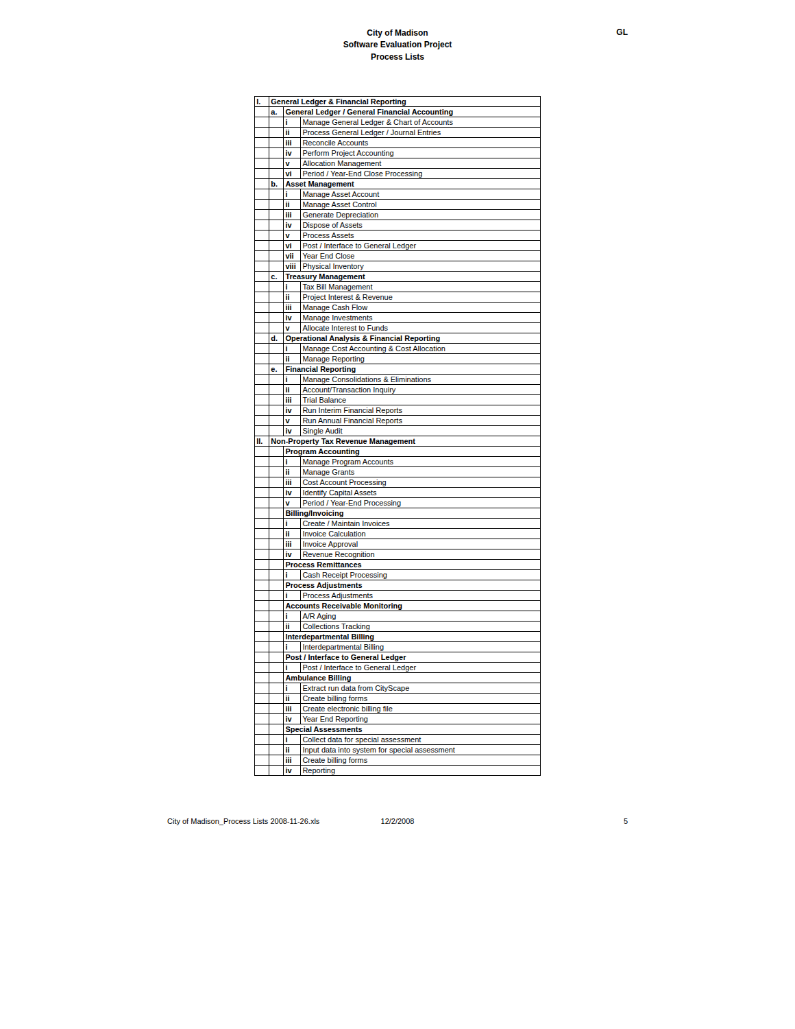GL
City of Madison
Software Evaluation Project
Process Lists
| I. | General Ledger & Financial Reporting |
| | a. | General Ledger / General Financial Accounting |
| | | i | Manage General Ledger & Chart of Accounts |
| | | ii | Process General Ledger / Journal Entries |
| | | iii | Reconcile Accounts |
| | | iv | Perform Project Accounting |
| | | v | Allocation Management |
| | | vi | Period / Year-End Close Processing |
| | b. | Asset Management |
| | | i | Manage Asset Account |
| | | ii | Manage Asset Control |
| | | iii | Generate Depreciation |
| | | iv | Dispose of Assets |
| | | v | Process Assets |
| | | vi | Post / Interface to General Ledger |
| | | vii | Year End Close |
| | | viii | Physical Inventory |
| | c. | Treasury Management |
| | | i | Tax Bill Management |
| | | ii | Project Interest & Revenue |
| | | iii | Manage Cash Flow |
| | | iv | Manage Investments |
| | | v | Allocate Interest to Funds |
| | d. | Operational Analysis & Financial Reporting |
| | | i | Manage Cost Accounting & Cost Allocation |
| | | ii | Manage Reporting |
| | e. | Financial Reporting |
| | | i | Manage Consolidations & Eliminations |
| | | ii | Account/Transaction Inquiry |
| | | iii | Trial Balance |
| | | iv | Run Interim Financial Reports |
| | | v | Run Annual Financial Reports |
| | | iv | Single Audit |
| II. | Non-Property Tax Revenue Management |
| | | Program Accounting |
| | | i | Manage Program Accounts |
| | | ii | Manage Grants |
| | | iii | Cost Account Processing |
| | | iv | Identify Capital Assets |
| | | v | Period / Year-End Processing |
| | | Billing/Invoicing |
| | | i | Create / Maintain Invoices |
| | | ii | Invoice Calculation |
| | | iii | Invoice Approval |
| | | iv | Revenue Recognition |
| | | Process Remittances |
| | | i | Cash Receipt Processing |
| | | Process Adjustments |
| | | i | Process Adjustments |
| | | Accounts Receivable Monitoring |
| | | i | A/R Aging |
| | | ii | Collections Tracking |
| | | Interdepartmental Billing |
| | | i | Interdepartmental Billing |
| | | Post / Interface to General Ledger |
| | | i | Post / Interface to General Ledger |
| | | Ambulance Billing |
| | | i | Extract run data from CityScape |
| | | ii | Create billing forms |
| | | iii | Create electronic billing file |
| | | iv | Year End Reporting |
| | | Special Assessments |
| | | i | Collect data for special assessment |
| | | ii | Input data into system for special assessment |
| | | iii | Create billing forms |
| | | iv | Reporting |
City of Madison_Process Lists 2008-11-26.xls 12/2/2008 5